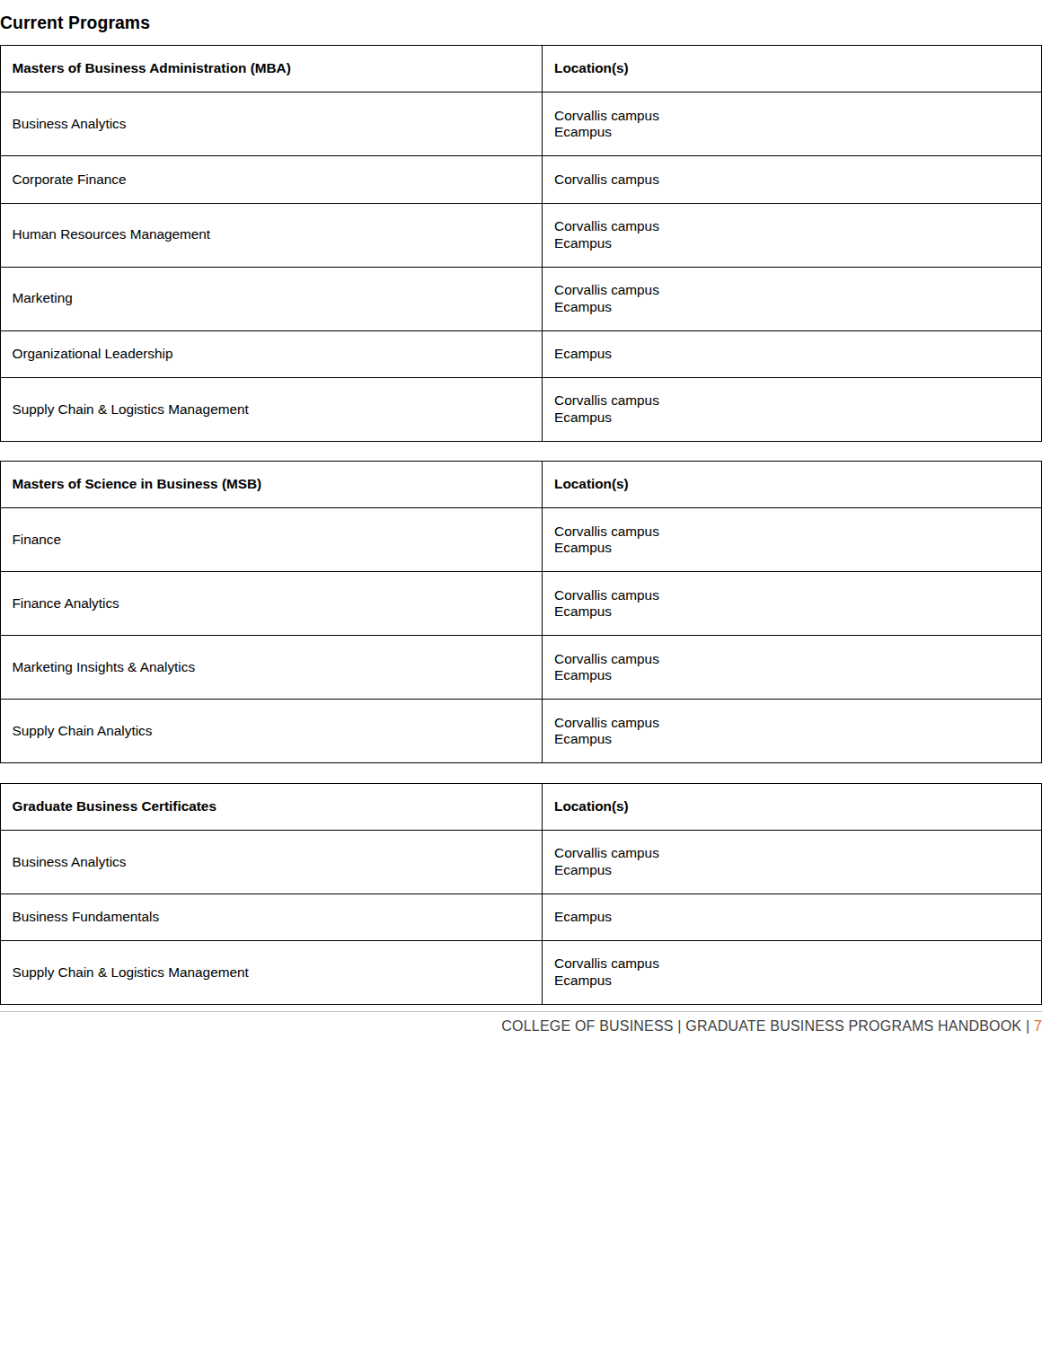Current Programs
| Masters of Business Administration (MBA) | Location(s) |
| --- | --- |
| Business Analytics | Corvallis campus Ecampus |
| Corporate Finance | Corvallis campus |
| Human Resources Management | Corvallis campus Ecampus |
| Marketing | Corvallis campus Ecampus |
| Organizational Leadership | Ecampus |
| Supply Chain & Logistics Management | Corvallis campus Ecampus |
| Masters of Science in Business (MSB) | Location(s) |
| --- | --- |
| Finance | Corvallis campus Ecampus |
| Finance Analytics | Corvallis campus Ecampus |
| Marketing Insights & Analytics | Corvallis campus Ecampus |
| Supply Chain Analytics | Corvallis campus Ecampus |
| Graduate Business Certificates | Location(s) |
| --- | --- |
| Business Analytics | Corvallis campus Ecampus |
| Business Fundamentals | Ecampus |
| Supply Chain & Logistics Management | Corvallis campus Ecampus |
COLLEGE OF BUSINESS | GRADUATE BUSINESS PROGRAMS HANDBOOK | 7